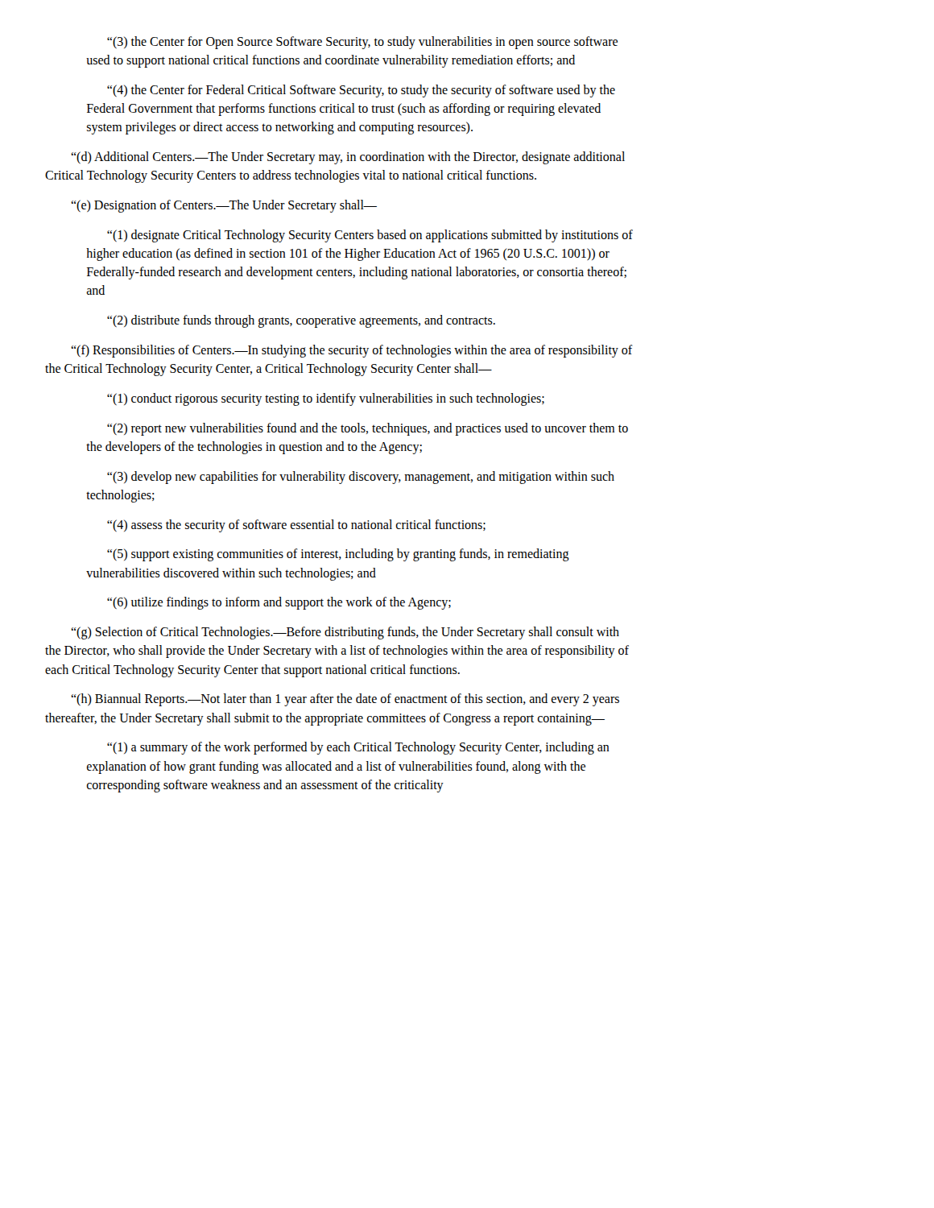“(3) the Center for Open Source Software Security, to study vulnerabilities in open source software used to support national critical functions and coordinate vulnerability remediation efforts; and
“(4) the Center for Federal Critical Software Security, to study the security of software used by the Federal Government that performs functions critical to trust (such as affording or requiring elevated system privileges or direct access to networking and computing resources).
“(d) Additional Centers.—The Under Secretary may, in coordination with the Director, designate additional Critical Technology Security Centers to address technologies vital to national critical functions.
“(e) Designation of Centers.—The Under Secretary shall—
“(1) designate Critical Technology Security Centers based on applications submitted by institutions of higher education (as defined in section 101 of the Higher Education Act of 1965 (20 U.S.C. 1001)) or Federally-funded research and development centers, including national laboratories, or consortia thereof; and
“(2) distribute funds through grants, cooperative agreements, and contracts.
“(f) Responsibilities of Centers.—In studying the security of technologies within the area of responsibility of the Critical Technology Security Center, a Critical Technology Security Center shall—
“(1) conduct rigorous security testing to identify vulnerabilities in such technologies;
“(2) report new vulnerabilities found and the tools, techniques, and practices used to uncover them to the developers of the technologies in question and to the Agency;
“(3) develop new capabilities for vulnerability discovery, management, and mitigation within such technologies;
“(4) assess the security of software essential to national critical functions;
“(5) support existing communities of interest, including by granting funds, in remediating vulnerabilities discovered within such technologies; and
“(6) utilize findings to inform and support the work of the Agency;
“(g) Selection of Critical Technologies.—Before distributing funds, the Under Secretary shall consult with the Director, who shall provide the Under Secretary with a list of technologies within the area of responsibility of each Critical Technology Security Center that support national critical functions.
“(h) Biannual Reports.—Not later than 1 year after the date of enactment of this section, and every 2 years thereafter, the Under Secretary shall submit to the appropriate committees of Congress a report containing—
“(1) a summary of the work performed by each Critical Technology Security Center, including an explanation of how grant funding was allocated and a list of vulnerabilities found, along with the corresponding software weakness and an assessment of the criticality